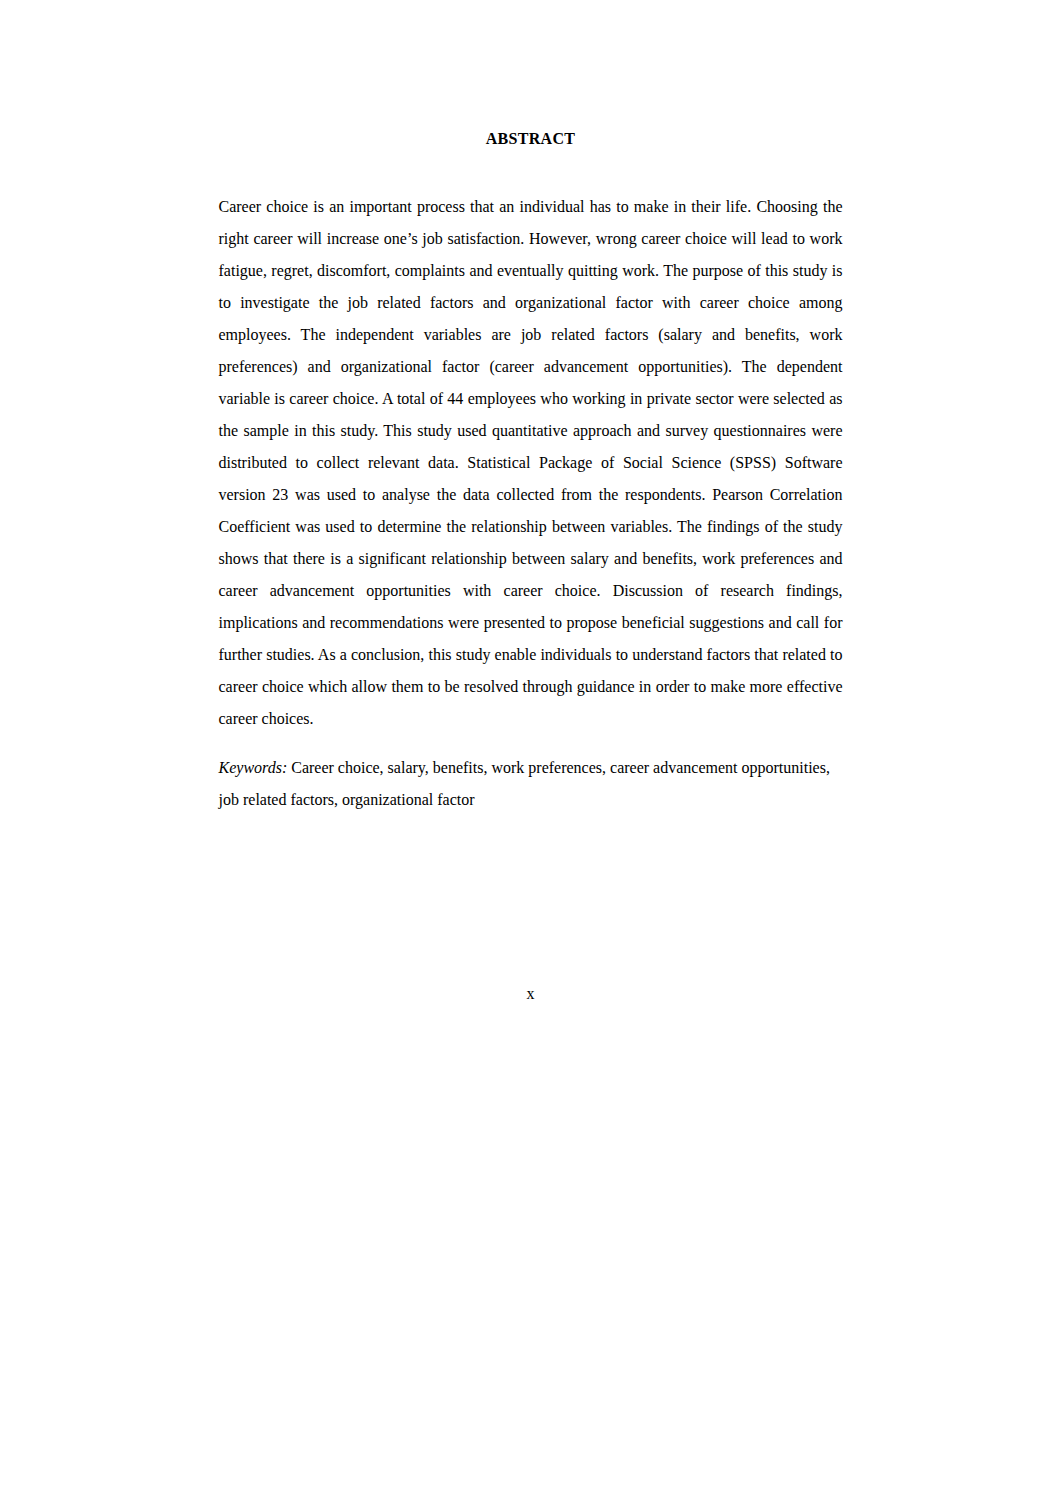ABSTRACT
Career choice is an important process that an individual has to make in their life. Choosing the right career will increase one’s job satisfaction. However, wrong career choice will lead to work fatigue, regret, discomfort, complaints and eventually quitting work. The purpose of this study is to investigate the job related factors and organizational factor with career choice among employees. The independent variables are job related factors (salary and benefits, work preferences) and organizational factor (career advancement opportunities). The dependent variable is career choice. A total of 44 employees who working in private sector were selected as the sample in this study. This study used quantitative approach and survey questionnaires were distributed to collect relevant data. Statistical Package of Social Science (SPSS) Software version 23 was used to analyse the data collected from the respondents. Pearson Correlation Coefficient was used to determine the relationship between variables. The findings of the study shows that there is a significant relationship between salary and benefits, work preferences and career advancement opportunities with career choice. Discussion of research findings, implications and recommendations were presented to propose beneficial suggestions and call for further studies. As a conclusion, this study enable individuals to understand factors that related to career choice which allow them to be resolved through guidance in order to make more effective career choices.
Keywords: Career choice, salary, benefits, work preferences, career advancement opportunities, job related factors, organizational factor
x